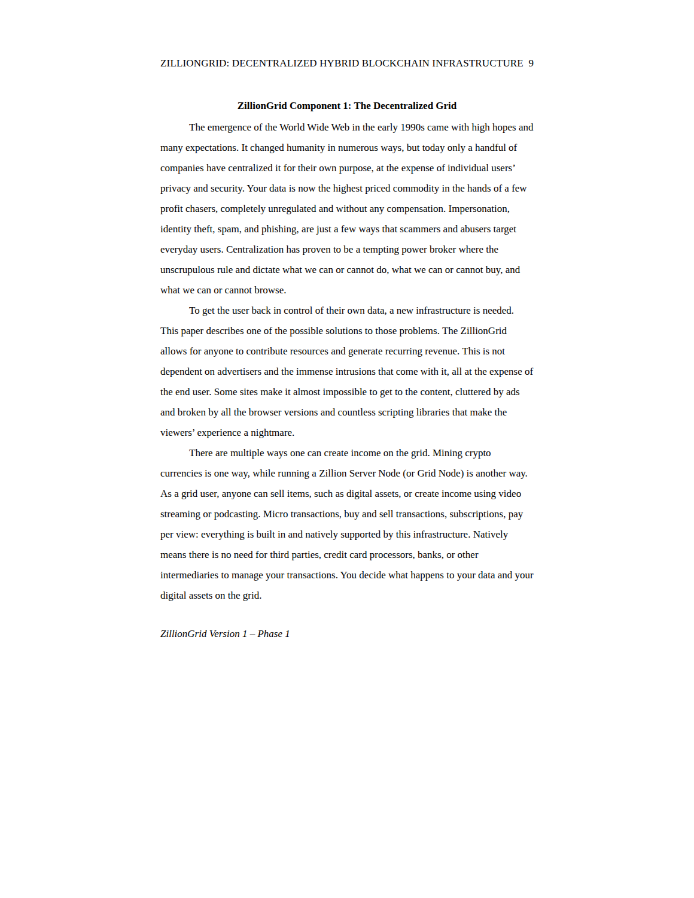ZillionGrid: Decentralized Hybrid Blockchain Infrastructure 9
ZillionGrid Component 1: The Decentralized Grid
The emergence of the World Wide Web in the early 1990s came with high hopes and many expectations. It changed humanity in numerous ways, but today only a handful of companies have centralized it for their own purpose, at the expense of individual users’ privacy and security. Your data is now the highest priced commodity in the hands of a few profit chasers, completely unregulated and without any compensation. Impersonation, identity theft, spam, and phishing, are just a few ways that scammers and abusers target everyday users. Centralization has proven to be a tempting power broker where the unscrupulous rule and dictate what we can or cannot do, what we can or cannot buy, and what we can or cannot browse.
To get the user back in control of their own data, a new infrastructure is needed. This paper describes one of the possible solutions to those problems. The ZillionGrid allows for anyone to contribute resources and generate recurring revenue. This is not dependent on advertisers and the immense intrusions that come with it, all at the expense of the end user. Some sites make it almost impossible to get to the content, cluttered by ads and broken by all the browser versions and countless scripting libraries that make the viewers’ experience a nightmare.
There are multiple ways one can create income on the grid. Mining crypto currencies is one way, while running a Zillion Server Node (or Grid Node) is another way. As a grid user, anyone can sell items, such as digital assets, or create income using video streaming or podcasting. Micro transactions, buy and sell transactions, subscriptions, pay per view: everything is built in and natively supported by this infrastructure. Natively means there is no need for third parties, credit card processors, banks, or other intermediaries to manage your transactions. You decide what happens to your data and your digital assets on the grid.
ZillionGrid Version 1 – Phase 1